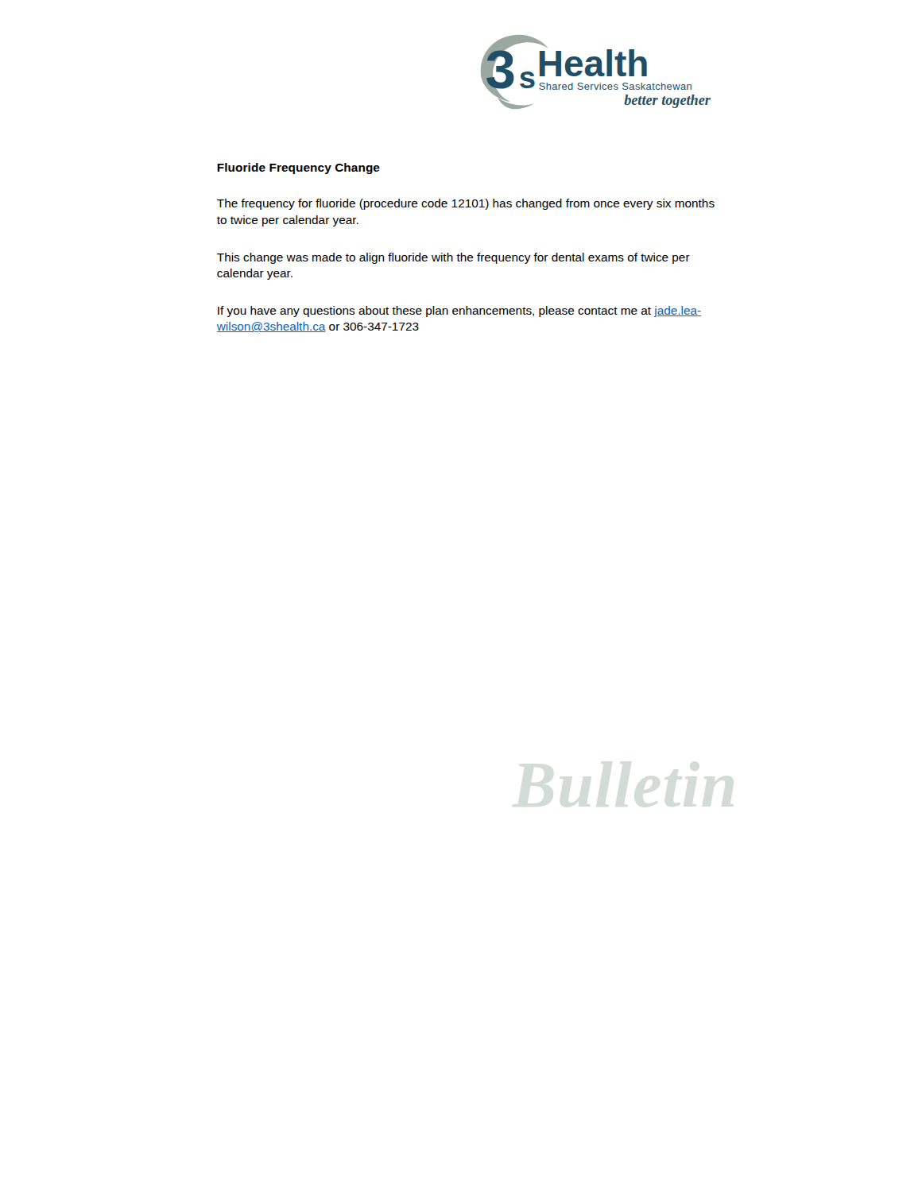3 s Health Shared Services Saskatchewan better together
Fluoride Frequency Change
The frequency for fluoride (procedure code 12101) has changed from once every six months to twice per calendar year.
This change was made to align fluoride with the frequency for dental exams of twice per calendar year.
If you have any questions about these plan enhancements, please contact me at jade.lea-wilson@3shealth.ca or 306-347-1723
Bulletin